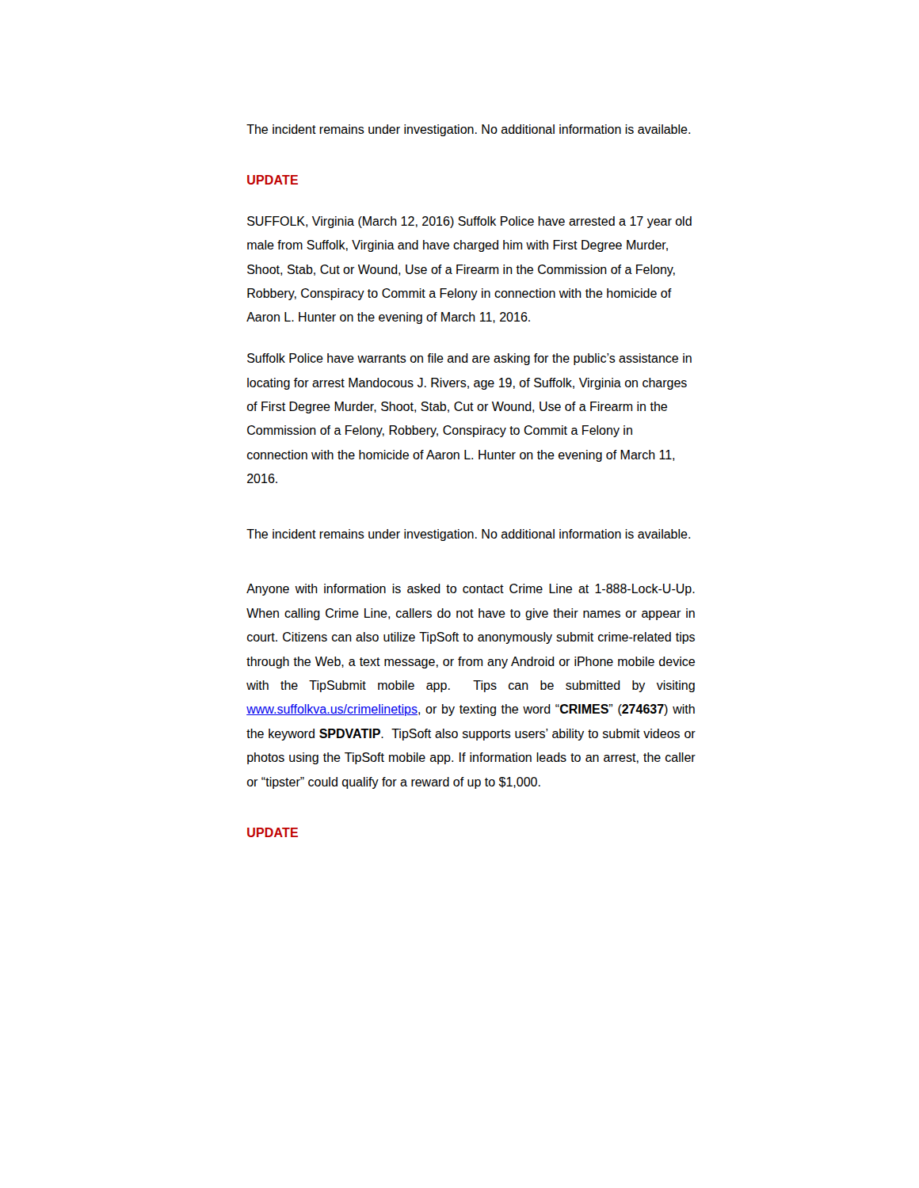The incident remains under investigation. No additional information is available.
UPDATE
SUFFOLK, Virginia (March 12, 2016) Suffolk Police have arrested a 17 year old male from Suffolk, Virginia and have charged him with First Degree Murder, Shoot, Stab, Cut or Wound, Use of a Firearm in the Commission of a Felony, Robbery, Conspiracy to Commit a Felony in connection with the homicide of Aaron L. Hunter on the evening of March 11, 2016.
Suffolk Police have warrants on file and are asking for the public’s assistance in locating for arrest Mandocous J. Rivers, age 19, of Suffolk, Virginia on charges of First Degree Murder, Shoot, Stab, Cut or Wound, Use of a Firearm in the Commission of a Felony, Robbery, Conspiracy to Commit a Felony in connection with the homicide of Aaron L. Hunter on the evening of March 11, 2016.
The incident remains under investigation. No additional information is available.
Anyone with information is asked to contact Crime Line at 1-888-Lock-U-Up. When calling Crime Line, callers do not have to give their names or appear in court. Citizens can also utilize TipSoft to anonymously submit crime-related tips through the Web, a text message, or from any Android or iPhone mobile device with the TipSubmit mobile app. Tips can be submitted by visiting www.suffolkva.us/crimelinetips, or by texting the word “CRIMES” (274637) with the keyword SPDVATIP. TipSoft also supports users’ ability to submit videos or photos using the TipSoft mobile app. If information leads to an arrest, the caller or “tipster” could qualify for a reward of up to $1,000.
UPDATE